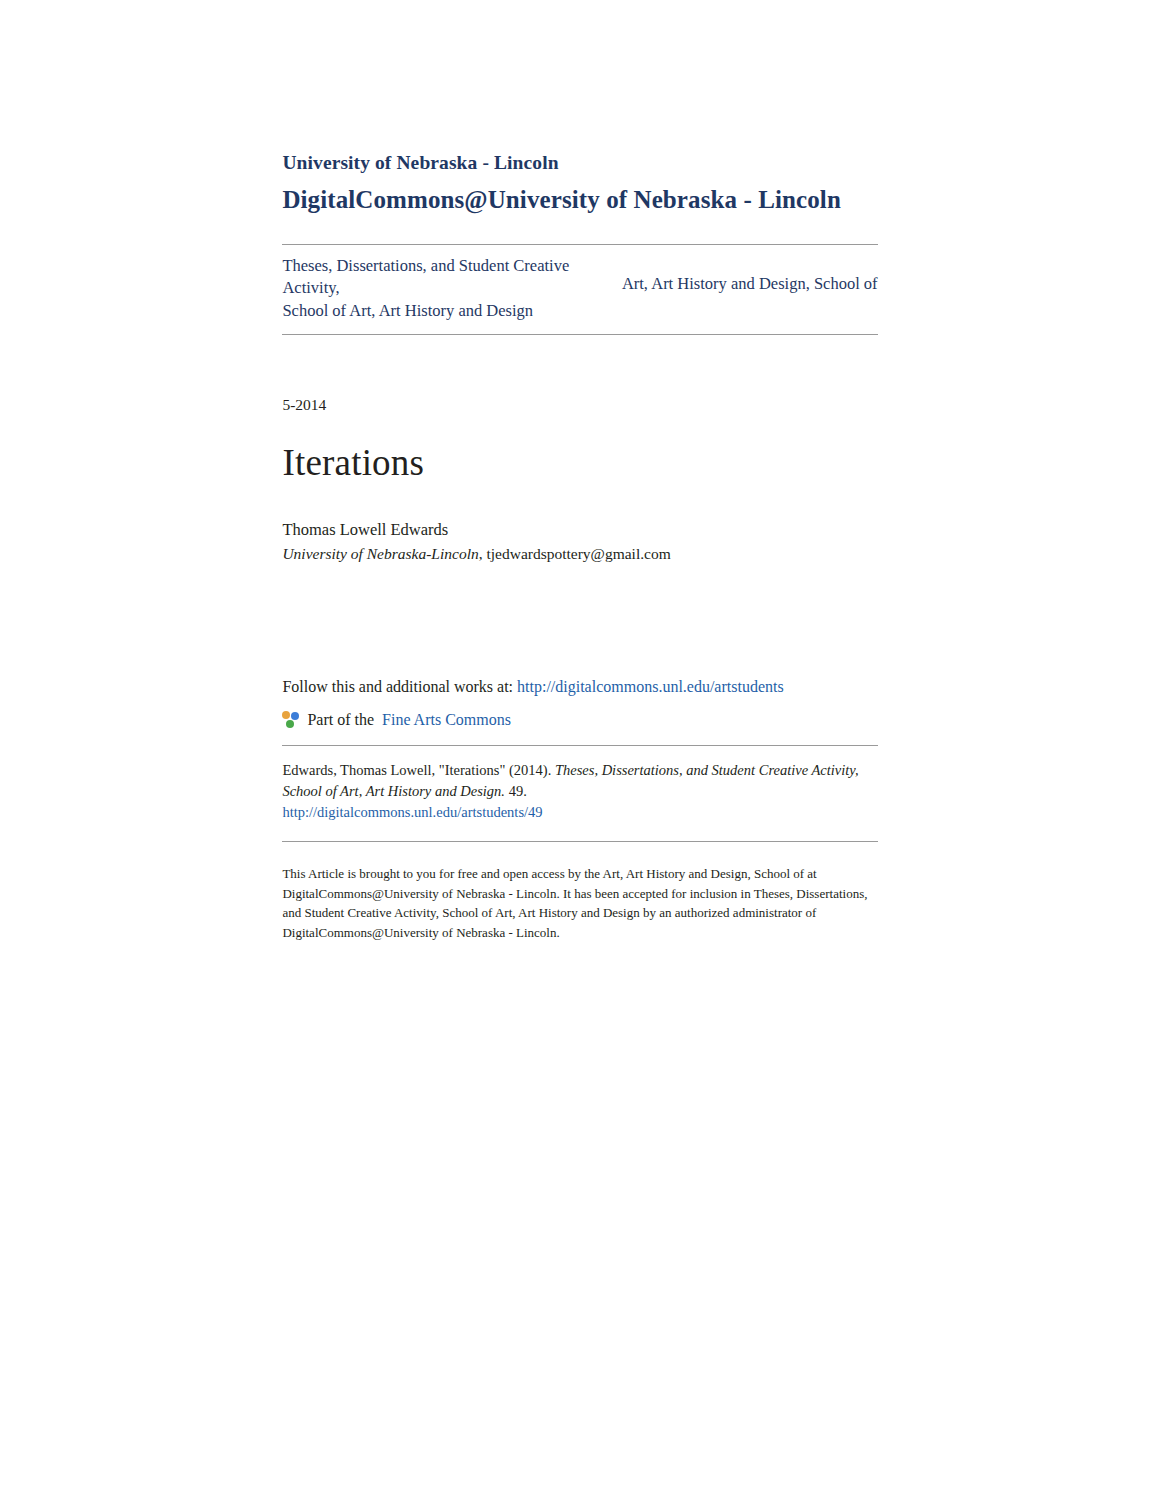University of Nebraska - Lincoln
DigitalCommons@University of Nebraska - Lincoln
Theses, Dissertations, and Student Creative Activity,
School of Art, Art History and Design
Art, Art History and Design, School of
5-2014
Iterations
Thomas Lowell Edwards
University of Nebraska-Lincoln, tjedwardspottery@gmail.com
Follow this and additional works at: http://digitalcommons.unl.edu/artstudents
Part of the Fine Arts Commons
Edwards, Thomas Lowell, "Iterations" (2014). Theses, Dissertations, and Student Creative Activity, School of Art, Art History and Design. 49.
http://digitalcommons.unl.edu/artstudents/49
This Article is brought to you for free and open access by the Art, Art History and Design, School of at DigitalCommons@University of Nebraska - Lincoln. It has been accepted for inclusion in Theses, Dissertations, and Student Creative Activity, School of Art, Art History and Design by an authorized administrator of DigitalCommons@University of Nebraska - Lincoln.